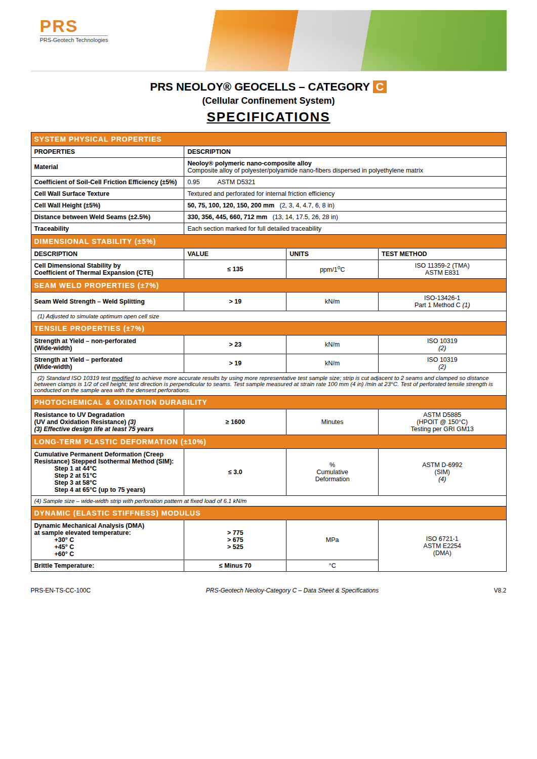PRS
PRS-Geotech Technologies
PRS NEOLOY® GEOCELLS – CATEGORY C
(Cellular Confinement System)
SPECIFICATIONS
| SYSTEM PHYSICAL PROPERTIES |
| --- |
| PROPERTIES | DESCRIPTION |
| Material | Neoloy® polymeric nano-composite alloy Composite alloy of polyester/polyamide nano-fibers dispersed in polyethylene matrix |
| Coefficient of Soil-Cell Friction Efficiency (±5%) | 0.95 ASTM D5321 |
| Cell Wall Surface Texture | Textured and perforated for internal friction efficiency |
| Cell Wall Height (±5%) | 50, 75, 100, 120, 150, 200 mm (2, 3, 4, 4.7, 6, 8 in) |
| Distance between Weld Seams (±2.5%) | 330, 356, 445, 660, 712 mm (13, 14, 17.5, 26, 28 in) |
| Traceability | Each section marked for full detailed traceability |
| DIMENSIONAL STABILITY (±5%) |
| DESCRIPTION | VALUE | UNITS | TEST METHOD |
| Cell Dimensional Stability by Coefficient of Thermal Expansion (CTE) | ≤ 135 | ppm/1 o C | ISO 11359-2 (TMA) ASTM E831 |
| SEAM WELD PROPERTIES (±7%) |
| Seam Weld Strength – Weld Splitting | > 19 | kN/m | ISO-13426-1 Part 1 Method C (1) |
| (1) Adjusted to simulate optimum open cell size |
| TENSILE PROPERTIES (±7%) |
| Strength at Yield – non-perforated (Wide-width) | > 23 | kN/m | ISO 10319 (2) |
| Strength at Yield – perforated (Wide-width) | > 19 | kN/m | ISO 10319 (2) |
| (2) Standard ISO 10319 test modified to achieve more accurate results by using more representative test sample size; strip is cut adjacent to 2 seams and clamped so distance between clamps is 1/2 of cell height; test direction is perpendicular to seams. Test sample measured at strain rate 100 mm (4 in) /min at 23°C. Test of perforated tensile strength is conducted on the sample area with the densest perforations. |
| PHOTOCHEMICAL & OXIDATION DURABILITY |
| Resistance to UV Degradation (UV and Oxidation Resistance) (3) (3) Effective design life at least 75 years | ≥ 1600 | Minutes | ASTM D5885 (HPOIT @ 150°C) Testing per GRI GM13 |
| LONG-TERM PLASTIC DEFORMATION (±10%) |
| Cumulative Permanent Deformation (Creep Resistance) Stepped Isothermal Method (SIM): Step 1 at 44°C Step 2 at 51°C Step 3 at 58°C Step 4 at 65°C (up to 75 years) | ≤ 3.0 | % Cumulative Deformation | ASTM D-6992 (SIM) (4) |
| (4) Sample size – wide-width strip with perforation pattern at fixed load of 6.1 kN/m |
| DYNAMIC (ELASTIC STIFFNESS) MODULUS |
| Dynamic Mechanical Analysis (DMA) at sample elevated temperature: +30° C +45° C +60° C | > 775 > 675 > 525 | MPa | ISO 6721-1 ASTM E2254 (DMA) |
| Brittle Temperature: | ≤ Minus 70 | °C |
PRS-EN-TS-CC-100C
PRS-Geotech Neoloy-Category C – Data Sheet & Specifications
V8.2